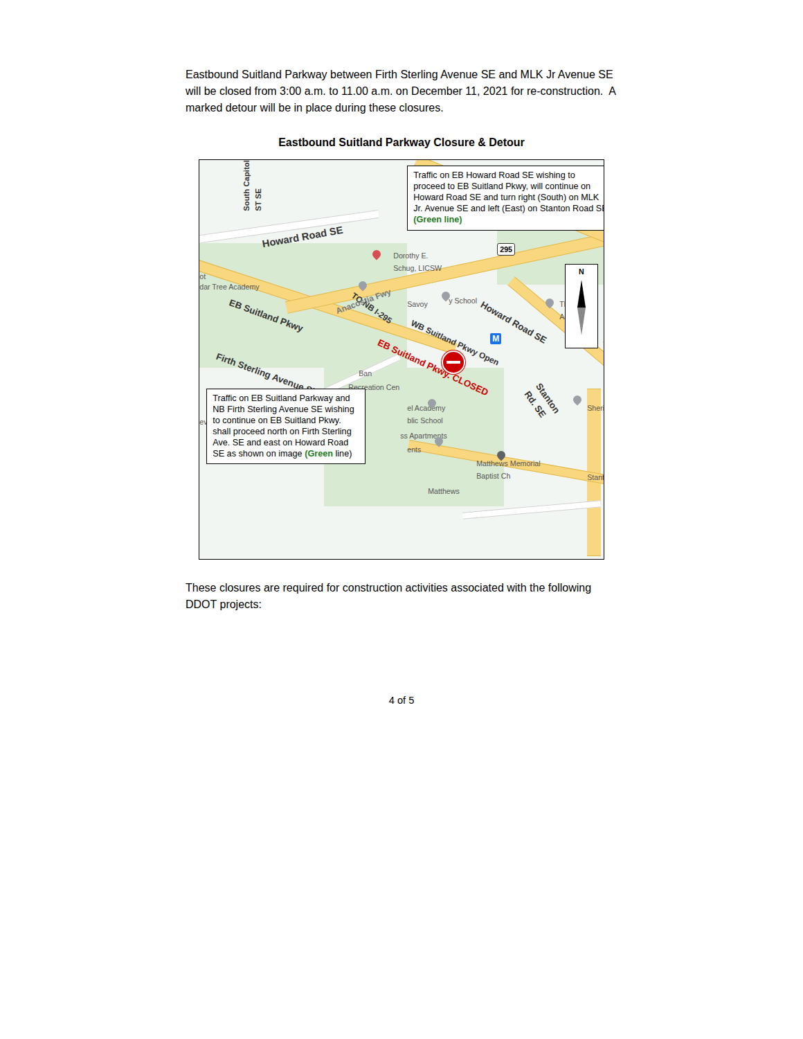Eastbound Suitland Parkway between Firth Sterling Avenue SE and MLK Jr Avenue SE will be closed from 3:00 a.m. to 11.00 a.m. on December 11, 2021 for re-construction. A marked detour will be in place during these closures.
Eastbound Suitland Parkway Closure & Detour
South Capitol
ST SE
Howard Road SE
EB Suitland Pkwy
TO NB I-295
Anacostia Fwy
Firth Sterling Avenue SE
WB Suitland Pkwy Open
Howard Road SE
Stanton
Rd. SE
Howard Rd SE
ot
dar Tree Academy
Ban
Recreation Cen
evens Rd SE
el Academy
blic School
ss Apartments
ents
Matthews Memorial
Baptist Ch
Matthews
Sheridan
Sayles Pl SE
Bow
Stanton
Savoy
y School
Thu
Academy
ta
S
Dorothy E.
Schug, LICSW
M
295
EB Suitland Pkwy. CLOSED
Traffic on EB Howard Road SE wishing to proceed to EB Suitland Pkwy, will continue on Howard Road SE and turn right (South) on MLK Jr. Avenue SE and left (East) on Stanton Road SE (Green line)
Traffic on EB Suitland Parkway and NB Firth Sterling Avenue SE wishing to continue on EB Suitland Pkwy. shall proceed north on Firth Sterling Ave. SE and east on Howard Road SE as shown on image (Green line)
N
These closures are required for construction activities associated with the following DDOT projects:
4 of 5